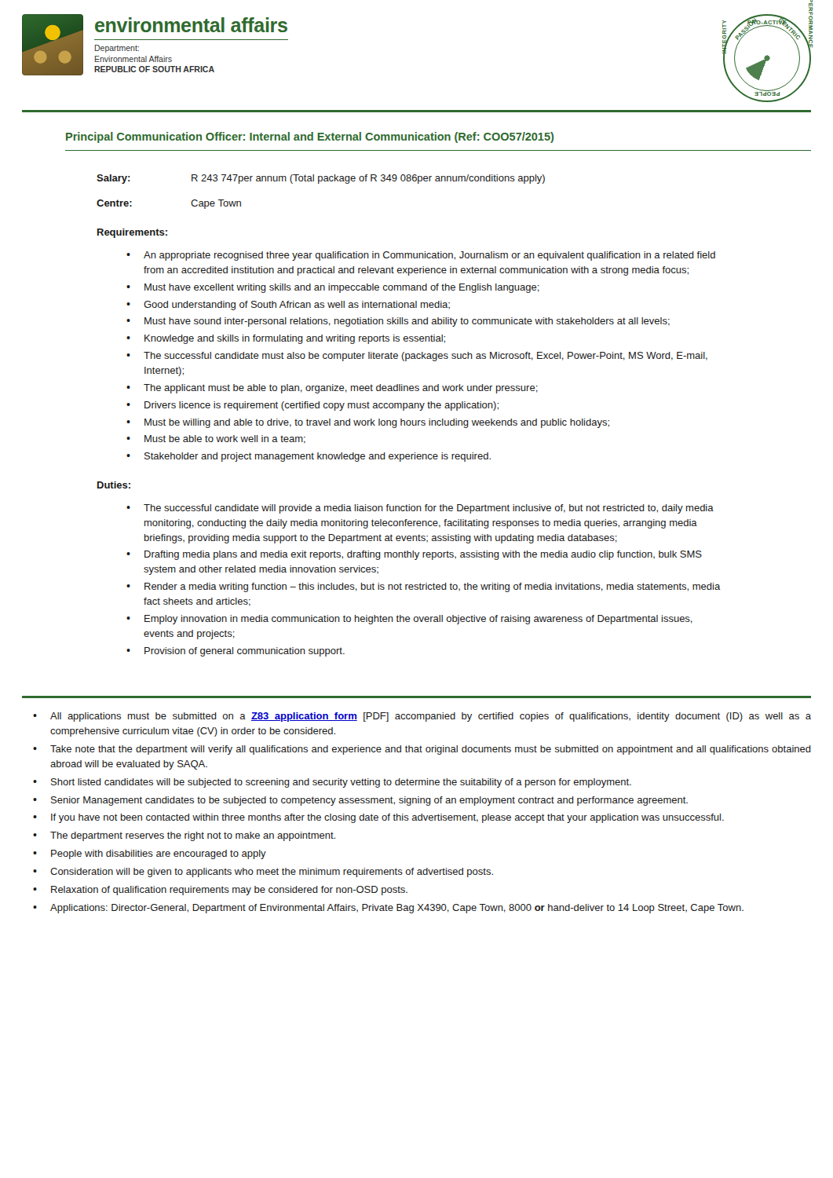environmental affairs
Department:
Environmental Affairs
REPUBLIC OF SOUTH AFRICA
PRO-ACTIVE PERFORMANCE PEOPLE INTEGRITY PASSION CENTRIC
Principal Communication Officer: Internal and External Communication (Ref: COO57/2015)
Salary:
R 243 747per annum (Total package of R 349 086per annum/conditions apply)
Centre:
Cape Town
Requirements:
An appropriate recognised three year qualification in Communication, Journalism or an equivalent qualification in a related field from an accredited institution and practical and relevant experience in external communication with a strong media focus;
Must have excellent writing skills and an impeccable command of the English language;
Good understanding of South African as well as international media;
Must have sound inter-personal relations, negotiation skills and ability to communicate with stakeholders at all levels;
Knowledge and skills in formulating and writing reports is essential;
The successful candidate must also be computer literate (packages such as Microsoft, Excel, Power-Point, MS Word, E-mail, Internet);
The applicant must be able to plan, organize, meet deadlines and work under pressure;
Drivers licence is requirement (certified copy must accompany the application);
Must be willing and able to drive, to travel and work long hours including weekends and public holidays;
Must be able to work well in a team;
Stakeholder and project management knowledge and experience is required.
Duties:
The successful candidate will provide a media liaison function for the Department inclusive of, but not restricted to, daily media monitoring, conducting the daily media monitoring teleconference, facilitating responses to media queries, arranging media briefings, providing media support to the Department at events; assisting with updating media databases;
Drafting media plans and media exit reports, drafting monthly reports, assisting with the media audio clip function, bulk SMS system and other related media innovation services;
Render a media writing function – this includes, but is not restricted to, the writing of media invitations, media statements, media fact sheets and articles;
Employ innovation in media communication to heighten the overall objective of raising awareness of Departmental issues, events and projects;
Provision of general communication support.
All applications must be submitted on a Z83 application form [PDF] accompanied by certified copies of qualifications, identity document (ID) as well as a comprehensive curriculum vitae (CV) in order to be considered.
Take note that the department will verify all qualifications and experience and that original documents must be submitted on appointment and all qualifications obtained abroad will be evaluated by SAQA.
Short listed candidates will be subjected to screening and security vetting to determine the suitability of a person for employment.
Senior Management candidates to be subjected to competency assessment, signing of an employment contract and performance agreement.
If you have not been contacted within three months after the closing date of this advertisement, please accept that your application was unsuccessful.
The department reserves the right not to make an appointment.
People with disabilities are encouraged to apply
Consideration will be given to applicants who meet the minimum requirements of advertised posts.
Relaxation of qualification requirements may be considered for non-OSD posts.
Applications: Director-General, Department of Environmental Affairs, Private Bag X4390, Cape Town, 8000 or hand-deliver to 14 Loop Street, Cape Town.